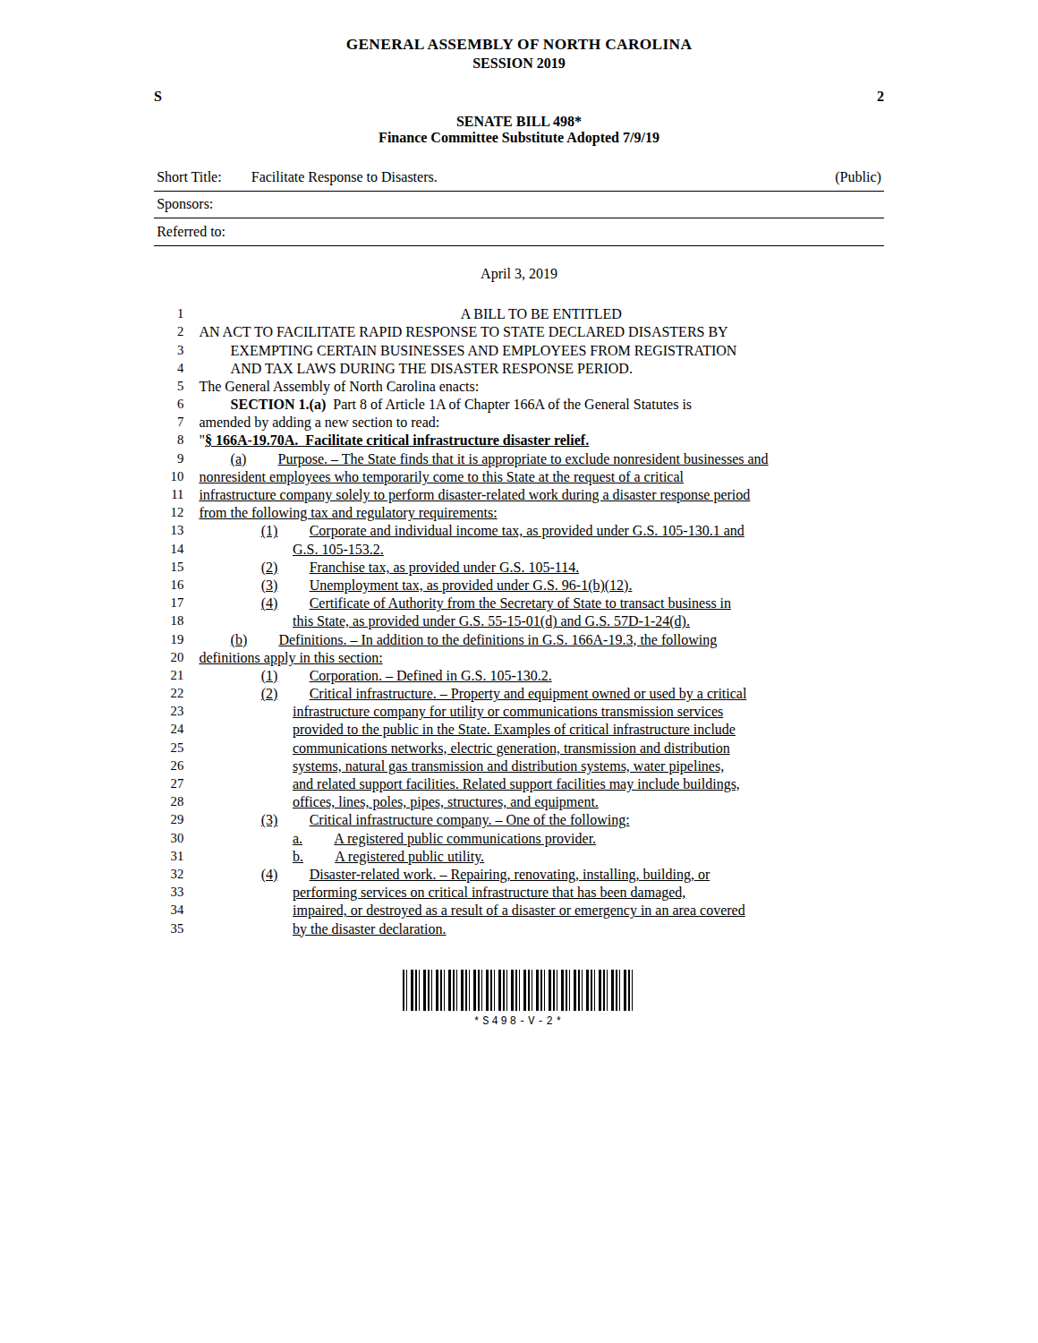GENERAL ASSEMBLY OF NORTH CAROLINA
SESSION 2019
S 2
SENATE BILL 498*
Finance Committee Substitute Adopted 7/9/19
| Short Title: | Facilitate Response to Disasters. | (Public) |
| Sponsors: | |
| Referred to: | |
April 3, 2019
| 1 | A BILL TO BE ENTITLED |
| 2 | AN ACT TO FACILITATE RAPID RESPONSE TO STATE DECLARED DISASTERS BY |
| 3 | EXEMPTING CERTAIN BUSINESSES AND EMPLOYEES FROM REGISTRATION |
| 4 | AND TAX LAWS DURING THE DISASTER RESPONSE PERIOD. |
| 5 | The General Assembly of North Carolina enacts: |
| 6 | SECTION 1.(a) Part 8 of Article 1A of Chapter 166A of the General Statutes is |
| 7 | amended by adding a new section to read: |
| 8 | " § 166A-19.70A. Facilitate critical infrastructure disaster relief. |
| 9 | (a) Purpose. – The State finds that it is appropriate to exclude nonresident businesses and |
| 10 | nonresident employees who temporarily come to this State at the request of a critical |
| 11 | infrastructure company solely to perform disaster-related work during a disaster response period |
| 12 | from the following tax and regulatory requirements: |
| 13 | (1) Corporate and individual income tax, as provided under G.S. 105-130.1 and |
| 14 | G.S. 105-153.2. |
| 15 | (2) Franchise tax, as provided under G.S. 105-114. |
| 16 | (3) Unemployment tax, as provided under G.S. 96-1(b)(12). |
| 17 | (4) Certificate of Authority from the Secretary of State to transact business in |
| 18 | this State, as provided under G.S. 55-15-01(d) and G.S. 57D-1-24(d). |
| 19 | (b) Definitions. – In addition to the definitions in G.S. 166A-19.3, the following |
| 20 | definitions apply in this section: |
| 21 | (1) Corporation. – Defined in G.S. 105-130.2. |
| 22 | (2) Critical infrastructure. – Property and equipment owned or used by a critical |
| 23 | infrastructure company for utility or communications transmission services |
| 24 | provided to the public in the State. Examples of critical infrastructure include |
| 25 | communications networks, electric generation, transmission and distribution |
| 26 | systems, natural gas transmission and distribution systems, water pipelines, |
| 27 | and related support facilities. Related support facilities may include buildings, |
| 28 | offices, lines, poles, pipes, structures, and equipment. |
| 29 | (3) Critical infrastructure company. – One of the following: |
| 30 | a. A registered public communications provider. |
| 31 | b. A registered public utility. |
| 32 | (4) Disaster-related work. – Repairing, renovating, installing, building, or |
| 33 | performing services on critical infrastructure that has been damaged, |
| 34 | impaired, or destroyed as a result of a disaster or emergency in an area covered |
| 35 | by the disaster declaration. |
*S498-V-2*